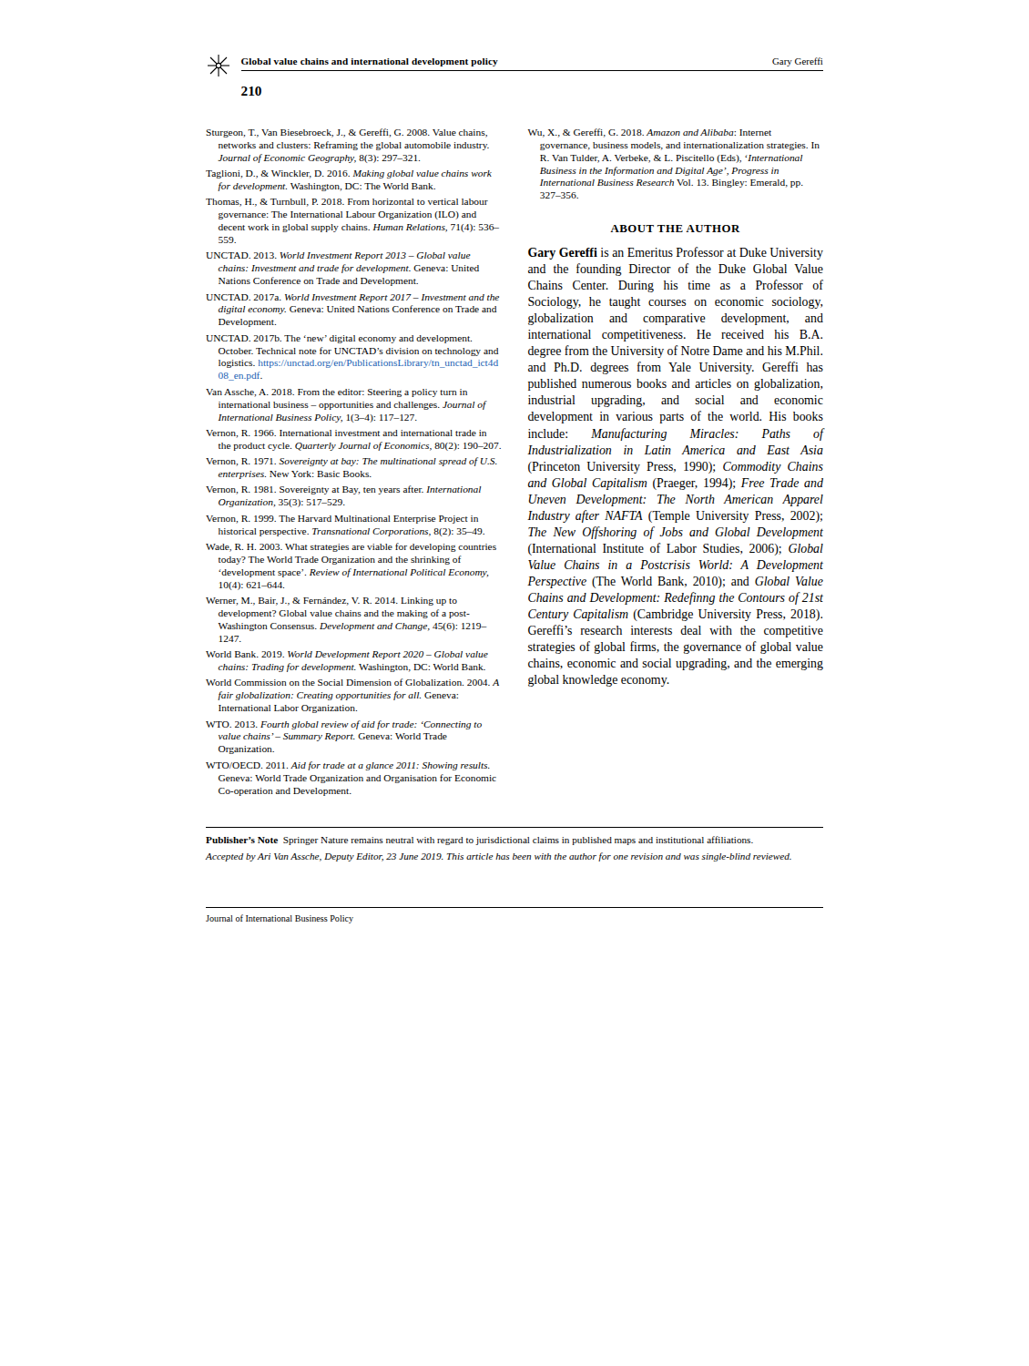Global value chains and international development policy Gary Gereffi
210
Sturgeon, T., Van Biesebroeck, J., & Gereffi, G. 2008. Value chains, networks and clusters: Reframing the global automobile industry. Journal of Economic Geography, 8(3): 297–321.
Taglioni, D., & Winckler, D. 2016. Making global value chains work for development. Washington, DC: The World Bank.
Thomas, H., & Turnbull, P. 2018. From horizontal to vertical labour governance: The International Labour Organization (ILO) and decent work in global supply chains. Human Relations, 71(4): 536–559.
UNCTAD. 2013. World Investment Report 2013 – Global value chains: Investment and trade for development. Geneva: United Nations Conference on Trade and Development.
UNCTAD. 2017a. World Investment Report 2017 – Investment and the digital economy. Geneva: United Nations Conference on Trade and Development.
UNCTAD. 2017b. The ‘new’ digital economy and development. October. Technical note for UNCTAD’s division on technology and logistics. https://unctad.org/en/PublicationsLibrary/tn_unctad_ict4d08_en.pdf.
Van Assche, A. 2018. From the editor: Steering a policy turn in international business – opportunities and challenges. Journal of International Business Policy, 1(3–4): 117–127.
Vernon, R. 1966. International investment and international trade in the product cycle. Quarterly Journal of Economics, 80(2): 190–207.
Vernon, R. 1971. Sovereignty at bay: The multinational spread of U.S. enterprises. New York: Basic Books.
Vernon, R. 1981. Sovereignty at Bay, ten years after. International Organization, 35(3): 517–529.
Vernon, R. 1999. The Harvard Multinational Enterprise Project in historical perspective. Transnational Corporations, 8(2): 35–49.
Wade, R. H. 2003. What strategies are viable for developing countries today? The World Trade Organization and the shrinking of ‘development space’. Review of International Political Economy, 10(4): 621–644.
Werner, M., Bair, J., & Fernández, V. R. 2014. Linking up to development? Global value chains and the making of a post-Washington Consensus. Development and Change, 45(6): 1219–1247.
World Bank. 2019. World Development Report 2020 – Global value chains: Trading for development. Washington, DC: World Bank.
World Commission on the Social Dimension of Globalization. 2004. A fair globalization: Creating opportunities for all. Geneva: International Labor Organization.
WTO. 2013. Fourth global review of aid for trade: ‘Connecting to value chains’ – Summary Report. Geneva: World Trade Organization.
WTO/OECD. 2011. Aid for trade at a glance 2011: Showing results. Geneva: World Trade Organization and Organisation for Economic Co-operation and Development.
Wu, X., & Gereffi, G. 2018. Amazon and Alibaba: Internet governance, business models, and internationalization strategies. In R. Van Tulder, A. Verbeke, & L. Piscitello (Eds), ‘International Business in the Information and Digital Age’, Progress in International Business Research Vol. 13. Bingley: Emerald, pp. 327–356.
About the Author
Gary Gereffi is an Emeritus Professor at Duke University and the founding Director of the Duke Global Value Chains Center. During his time as a Professor of Sociology, he taught courses on economic sociology, globalization and comparative development, and international competitiveness. He received his B.A. degree from the University of Notre Dame and his M.Phil. and Ph.D. degrees from Yale University. Gereffi has published numerous books and articles on globalization, industrial upgrading, and social and economic development in various parts of the world. His books include: Manufacturing Miracles: Paths of Industrialization in Latin America and East Asia (Princeton University Press, 1990); Commodity Chains and Global Capitalism (Praeger, 1994); Free Trade and Uneven Development: The North American Apparel Industry after NAFTA (Temple University Press, 2002); The New Offshoring of Jobs and Global Development (International Institute of Labor Studies, 2006); Global Value Chains in a Postcrisis World: A Development Perspective (The World Bank, 2010); and Global Value Chains and Development: Redefinng the Contours of 21st Century Capitalism (Cambridge University Press, 2018). Gereffi’s research interests deal with the competitive strategies of global firms, the governance of global value chains, economic and social upgrading, and the emerging global knowledge economy.
Publisher’s Note Springer Nature remains neutral with regard to jurisdictional claims in published maps and institutional affiliations.
Accepted by Ari Van Assche, Deputy Editor, 23 June 2019. This article has been with the author for one revision and was single-blind reviewed.
Journal of International Business Policy